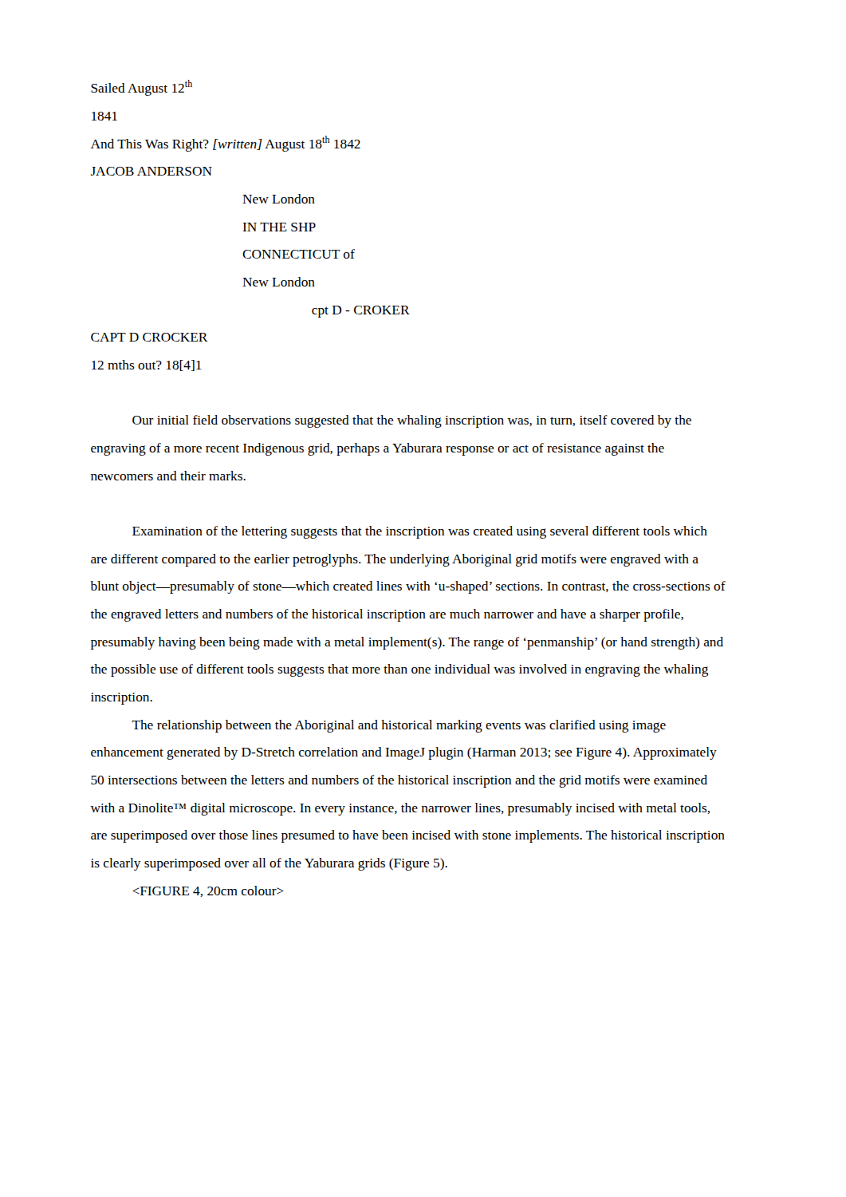Sailed August 12th
1841
And This Was Right? [written] August 18th 1842
JACOB ANDERSON
New London
IN THE SHP
CONNECTICUT of
New London
cpt D - CROKER
CAPT D CROCKER
12 mths out? 18[4]1
Our initial field observations suggested that the whaling inscription was, in turn, itself covered by the engraving of a more recent Indigenous grid, perhaps a Yaburara response or act of resistance against the newcomers and their marks.
Examination of the lettering suggests that the inscription was created using several different tools which are different compared to the earlier petroglyphs. The underlying Aboriginal grid motifs were engraved with a blunt object—presumably of stone—which created lines with ‘u-shaped’ sections. In contrast, the cross-sections of the engraved letters and numbers of the historical inscription are much narrower and have a sharper profile, presumably having been being made with a metal implement(s). The range of ‘penmanship’ (or hand strength) and the possible use of different tools suggests that more than one individual was involved in engraving the whaling inscription.
The relationship between the Aboriginal and historical marking events was clarified using image enhancement generated by D-Stretch correlation and ImageJ plugin (Harman 2013; see Figure 4). Approximately 50 intersections between the letters and numbers of the historical inscription and the grid motifs were examined with a Dinolite™ digital microscope. In every instance, the narrower lines, presumably incised with metal tools, are superimposed over those lines presumed to have been incised with stone implements. The historical inscription is clearly superimposed over all of the Yaburara grids (Figure 5).
<FIGURE 4, 20cm colour>